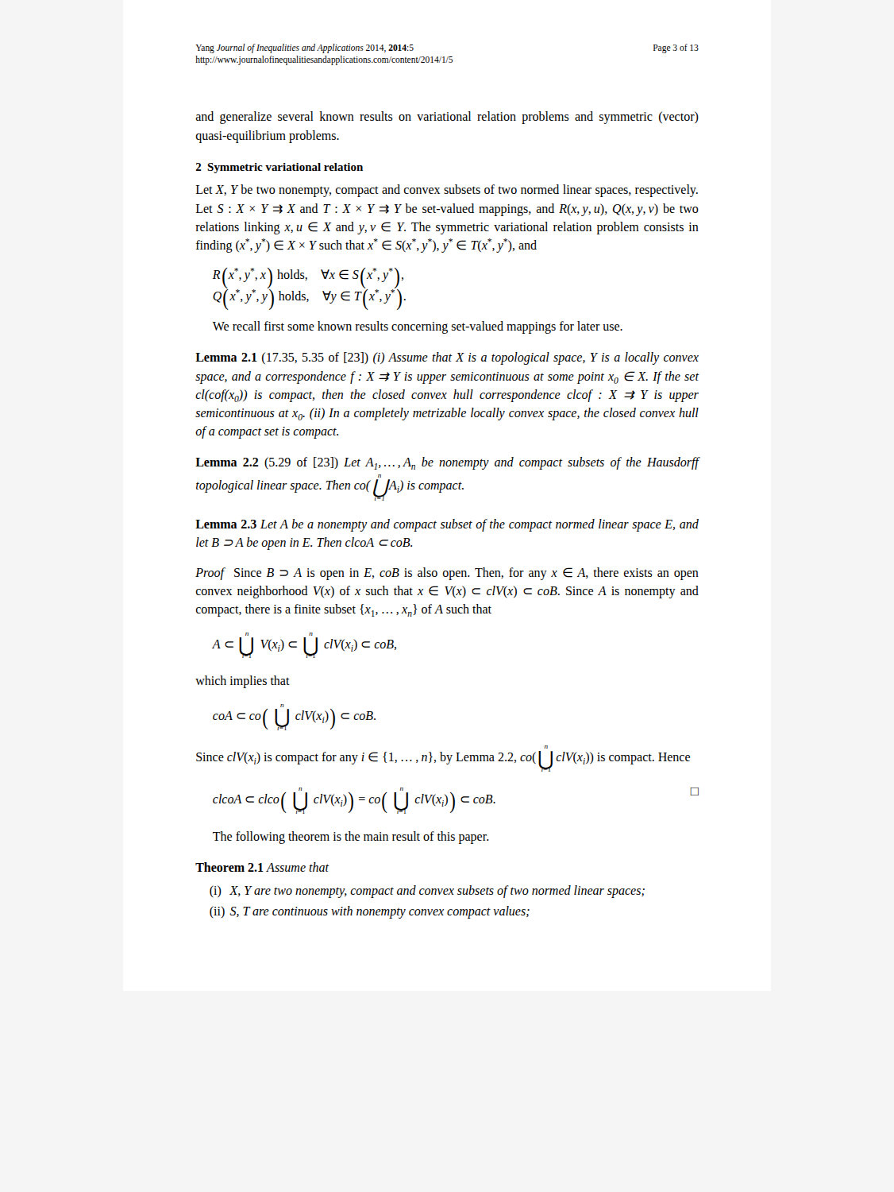Yang Journal of Inequalities and Applications 2014, 2014:5
http://www.journalofinequalitiesandapplications.com/content/2014/1/5
Page 3 of 13
and generalize several known results on variational relation problems and symmetric (vector) quasi-equilibrium problems.
2 Symmetric variational relation
Let X, Y be two nonempty, compact and convex subsets of two normed linear spaces, respectively. Let S : X × Y ⇉ X and T : X × Y ⇉ Y be set-valued mappings, and R(x, y, u), Q(x, y, v) be two relations linking x, u ∈ X and y, v ∈ Y. The symmetric variational relation problem consists in finding (x*, y*) ∈ X × Y such that x* ∈ S(x*, y*), y* ∈ T(x*, y*), and
R(x*, y*, x) holds, ∀x ∈ S(x*, y*),
Q(x*, y*, y) holds, ∀y ∈ T(x*, y*).
We recall first some known results concerning set-valued mappings for later use.
Lemma 2.1 (17.35, 5.35 of [23]) (i) Assume that X is a topological space, Y is a locally convex space, and a correspondence f : X ⇉ Y is upper semicontinuous at some point x0 ∈ X. If the set cl(cof(x0)) is compact, then the closed convex hull correspondence clcof : X ⇉ Y is upper semicontinuous at x0. (ii) In a completely metrizable locally convex space, the closed convex hull of a compact set is compact.
Lemma 2.2 (5.29 of [23]) Let A1, … , An be nonempty and compact subsets of the Hausdorff topological linear space. Then co(n⋃i=1 Ai) is compact.
Lemma 2.3 Let A be a nonempty and compact subset of the compact normed linear space E, and let B ⊃ A be open in E. Then clcoA ⊂ coB.
Proof Since B ⊃ A is open in E, coB is also open. Then, for any x ∈ A, there exists an open convex neighborhood V(x) of x such that x ∈ V(x) ⊂ clV(x) ⊂ coB. Since A is nonempty and compact, there is a finite subset {x1, … , xn} of A such that
A ⊂ n⋃i=1 V(xi) ⊂ n⋃i=1 clV(xi) ⊂ coB,
which implies that
coA ⊂ co( n⋃i=1 clV(xi)) ⊂ coB.
Since clV(xi) is compact for any i ∈ {1, … , n}, by Lemma 2.2, co(n⋃i=1 clV(xi)) is compact. Hence
clcoA ⊂ clco( n⋃i=1 clV(xi)) = co( n⋃i=1 clV(xi)) ⊂ coB. □
The following theorem is the main result of this paper.
Theorem 2.1 Assume that
(i) X, Y are two nonempty, compact and convex subsets of two normed linear spaces;
(ii) S, T are continuous with nonempty convex compact values;